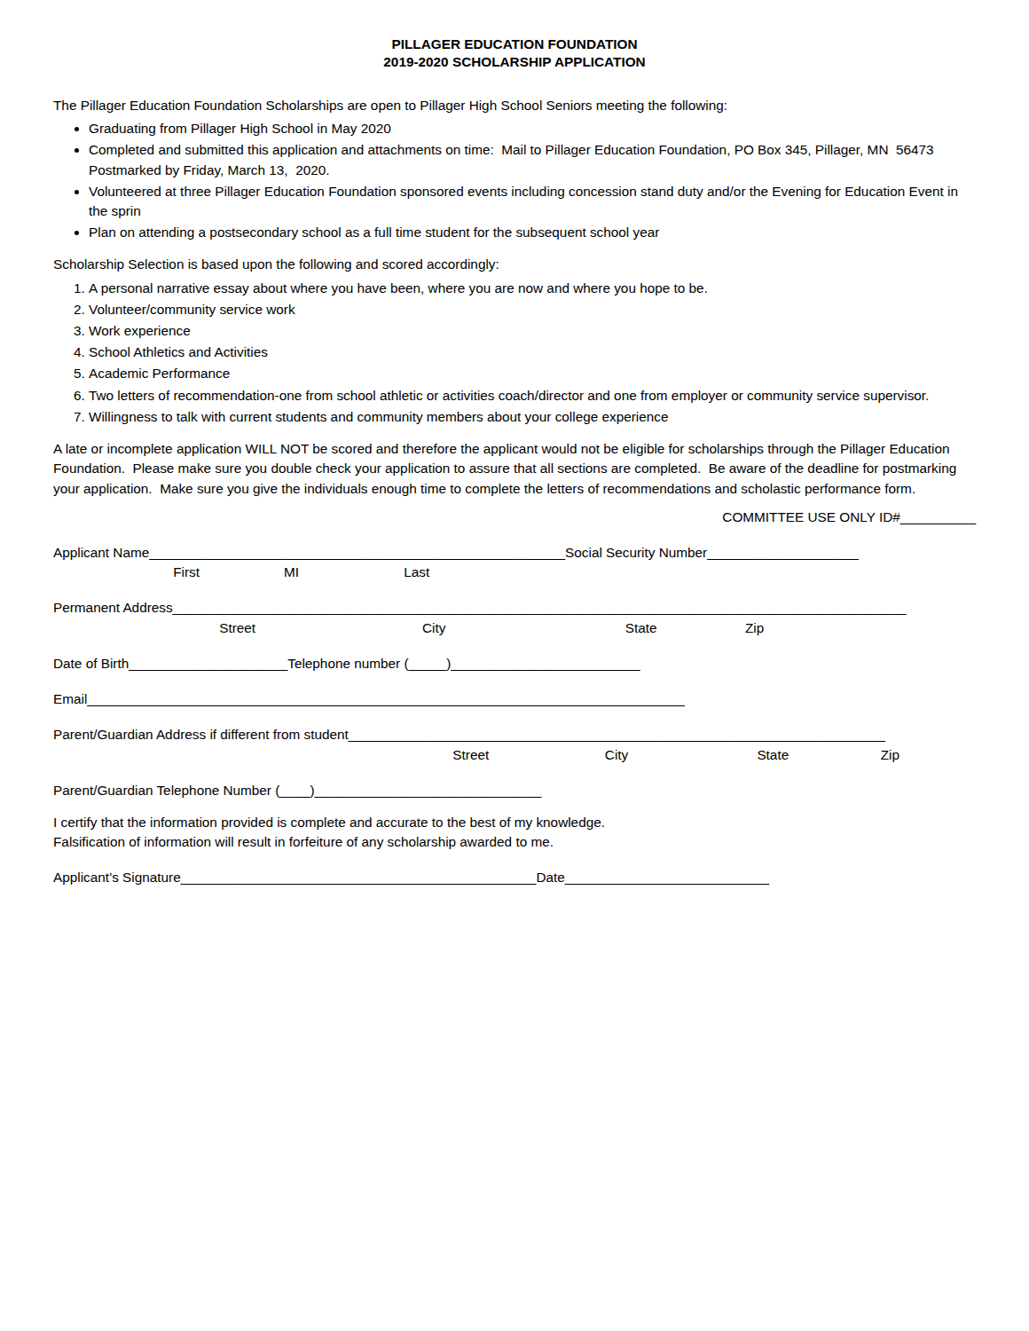PILLAGER EDUCATION FOUNDATION
2019-2020 SCHOLARSHIP APPLICATION
The Pillager Education Foundation Scholarships are open to Pillager High School Seniors meeting the following:
Graduating from Pillager High School in May 2020
Completed and submitted this application and attachments on time: Mail to Pillager Education Foundation, PO Box 345, Pillager, MN 56473 Postmarked by Friday, March 13, 2020.
Volunteered at three Pillager Education Foundation sponsored events including concession stand duty and/or the Evening for Education Event in the sprin
Plan on attending a postsecondary school as a full time student for the subsequent school year
Scholarship Selection is based upon the following and scored accordingly:
A personal narrative essay about where you have been, where you are now and where you hope to be.
Volunteer/community service work
Work experience
School Athletics and Activities
Academic Performance
Two letters of recommendation-one from school athletic or activities coach/director and one from employer or community service supervisor.
Willingness to talk with current students and community members about your college experience
A late or incomplete application WILL NOT be scored and therefore the applicant would not be eligible for scholarships through the Pillager Education Foundation. Please make sure you double check your application to assure that all sections are completed. Be aware of the deadline for postmarking your application. Make sure you give the individuals enough time to complete the letters of recommendations and scholastic performance form.
COMMITTEE USE ONLY ID#__________
Applicant Name_______________________________________________________Social Security Number____________________
| | First | MI | Last | |
Permanent Address_________________________________________________________________________________________________
| | Street | City | State | Zip | |
Date of Birth_____________________Telephone number (_____)_________________________
Email_______________________________________________________________________________
Parent/Guardian Address if different from student_______________________________________________________________________
| | Street | City | State | Zip |
Parent/Guardian Telephone Number (____)______________________________
I certify that the information provided is complete and accurate to the best of my knowledge.
Falsification of information will result in forfeiture of any scholarship awarded to me.
Applicant’s Signature_______________________________________________Date___________________________